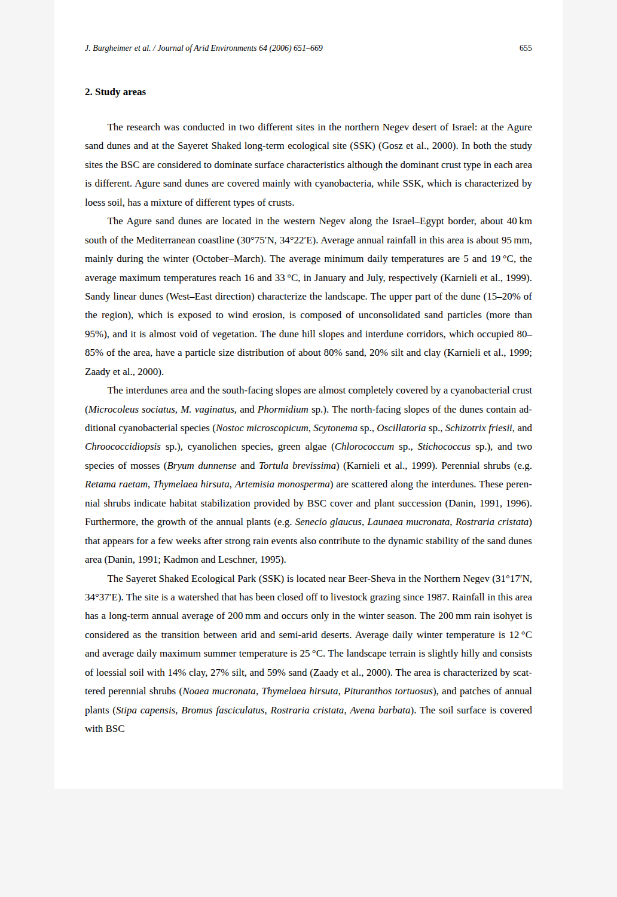J. Burgheimer et al. / Journal of Arid Environments 64 (2006) 651–669 655
2. Study areas
The research was conducted in two different sites in the northern Negev desert of Israel: at the Agure sand dunes and at the Sayeret Shaked long-term ecological site (SSK) (Gosz et al., 2000). In both the study sites the BSC are considered to dominate surface characteristics although the dominant crust type in each area is different. Agure sand dunes are covered mainly with cyanobacteria, while SSK, which is characterized by loess soil, has a mixture of different types of crusts.
The Agure sand dunes are located in the western Negev along the Israel–Egypt border, about 40 km south of the Mediterranean coastline (30°75′N, 34°22′E). Average annual rainfall in this area is about 95 mm, mainly during the winter (October–March). The average minimum daily temperatures are 5 and 19 °C, the average maximum temperatures reach 16 and 33 °C, in January and July, respectively (Karnieli et al., 1999). Sandy linear dunes (West–East direction) characterize the landscape. The upper part of the dune (15–20% of the region), which is exposed to wind erosion, is composed of unconsolidated sand particles (more than 95%), and it is almost void of vegetation. The dune hill slopes and interdune corridors, which occupied 80–85% of the area, have a particle size distribution of about 80% sand, 20% silt and clay (Karnieli et al., 1999; Zaady et al., 2000).
The interdunes area and the south-facing slopes are almost completely covered by a cyanobacterial crust (Microcoleus sociatus, M. vaginatus, and Phormidium sp.). The north-facing slopes of the dunes contain additional cyanobacterial species (Nostoc microscopicum, Scytonema sp., Oscillatoria sp., Schizotrix friesii, and Chroococcidiopsis sp.), cyanolichen species, green algae (Chlorococcum sp., Stichococcus sp.), and two species of mosses (Bryum dunnense and Tortula brevissima) (Karnieli et al., 1999). Perennial shrubs (e.g. Retama raetam, Thymelaea hirsuta, Artemisia monosperma) are scattered along the interdunes. These perennial shrubs indicate habitat stabilization provided by BSC cover and plant succession (Danin, 1991, 1996). Furthermore, the growth of the annual plants (e.g. Senecio glaucus, Launaea mucronata, Rostraria cristata) that appears for a few weeks after strong rain events also contribute to the dynamic stability of the sand dunes area (Danin, 1991; Kadmon and Leschner, 1995).
The Sayeret Shaked Ecological Park (SSK) is located near Beer-Sheva in the Northern Negev (31°17′N, 34°37′E). The site is a watershed that has been closed off to livestock grazing since 1987. Rainfall in this area has a long-term annual average of 200 mm and occurs only in the winter season. The 200 mm rain isohyet is considered as the transition between arid and semi-arid deserts. Average daily winter temperature is 12 °C and average daily maximum summer temperature is 25 °C. The landscape terrain is slightly hilly and consists of loessial soil with 14% clay, 27% silt, and 59% sand (Zaady et al., 2000). The area is characterized by scattered perennial shrubs (Noaea mucronata, Thymelaea hirsuta, Pituranthos tortuosus), and patches of annual plants (Stipa capensis, Bromus fasciculatus, Rostraria cristata, Avena barbata). The soil surface is covered with BSC